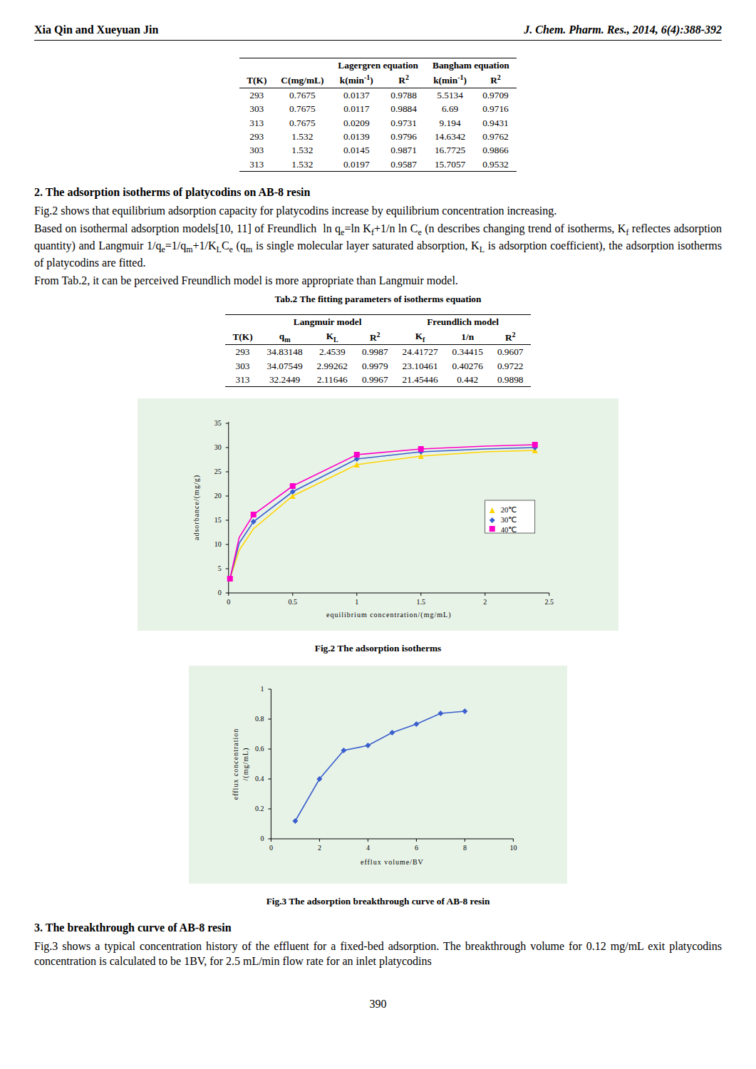Xia Qin and Xueyuan Jin
J. Chem. Pharm. Res., 2014, 6(4):388-392
| | | Lagergren equation | Bangham equation |
| --- | --- | --- | --- |
| T(K) | C(mg/mL) | k(min -1 ) | R 2 | k(min -1 ) | R 2 |
| 293 | 0.7675 | 0.0137 | 0.9788 | 5.5134 | 0.9709 |
| 303 | 0.7675 | 0.0117 | 0.9884 | 6.69 | 0.9716 |
| 313 | 0.7675 | 0.0209 | 0.9731 | 9.194 | 0.9431 |
| 293 | 1.532 | 0.0139 | 0.9796 | 14.6342 | 0.9762 |
| 303 | 1.532 | 0.0145 | 0.9871 | 16.7725 | 0.9866 |
| 313 | 1.532 | 0.0197 | 0.9587 | 15.7057 | 0.9532 |
2. The adsorption isotherms of platycodins on AB-8 resin
Fig.2 shows that equilibrium adsorption capacity for platycodins increase by equilibrium concentration increasing.
Based on isothermal adsorption models[10, 11] of Freundlich ln qe=ln Kf+1/n ln Ce (n describes changing trend of isotherms, Kf reflectes adsorption quantity) and Langmuir 1/qe=1/qm+1/KLCe (qm is single molecular layer saturated absorption, KL is adsorption coefficient), the adsorption isotherms of platycodins are fitted.
From Tab.2, it can be perceived Freundlich model is more appropriate than Langmuir model.
Tab.2 The fitting parameters of isotherms equation
| | Langmuir model | Freundlich model |
| --- | --- | --- |
| T(K) | q m | K L | R 2 | K f | 1/n | R 2 |
| 293 | 34.83148 | 2.4539 | 0.9987 | 24.41727 | 0.34415 | 0.9607 |
| 303 | 34.07549 | 2.99262 | 0.9979 | 23.10461 | 0.40276 | 0.9722 |
| 313 | 32.2449 | 2.11646 | 0.9967 | 21.45446 | 0.442 | 0.9898 |
0 5 10 15 20 25 30 35 0 0.5 1 1.5 2 2.5 equilibrium concentration/(mg/mL) adsorbance/(mg/g) 20℃ 30℃ 40℃
Fig.2 The adsorption isotherms
0 0.2 0.4 0.6 0.8 1 0 2 4 6 8 10 efflux volume/BV efflux concentration /(mg/mL)
Fig.3 The adsorption breakthrough curve of AB-8 resin
3. The breakthrough curve of AB-8 resin
Fig.3 shows a typical concentration history of the effluent for a fixed-bed adsorption. The breakthrough volume for 0.12 mg/mL exit platycodins concentration is calculated to be 1BV, for 2.5 mL/min flow rate for an inlet platycodins
390